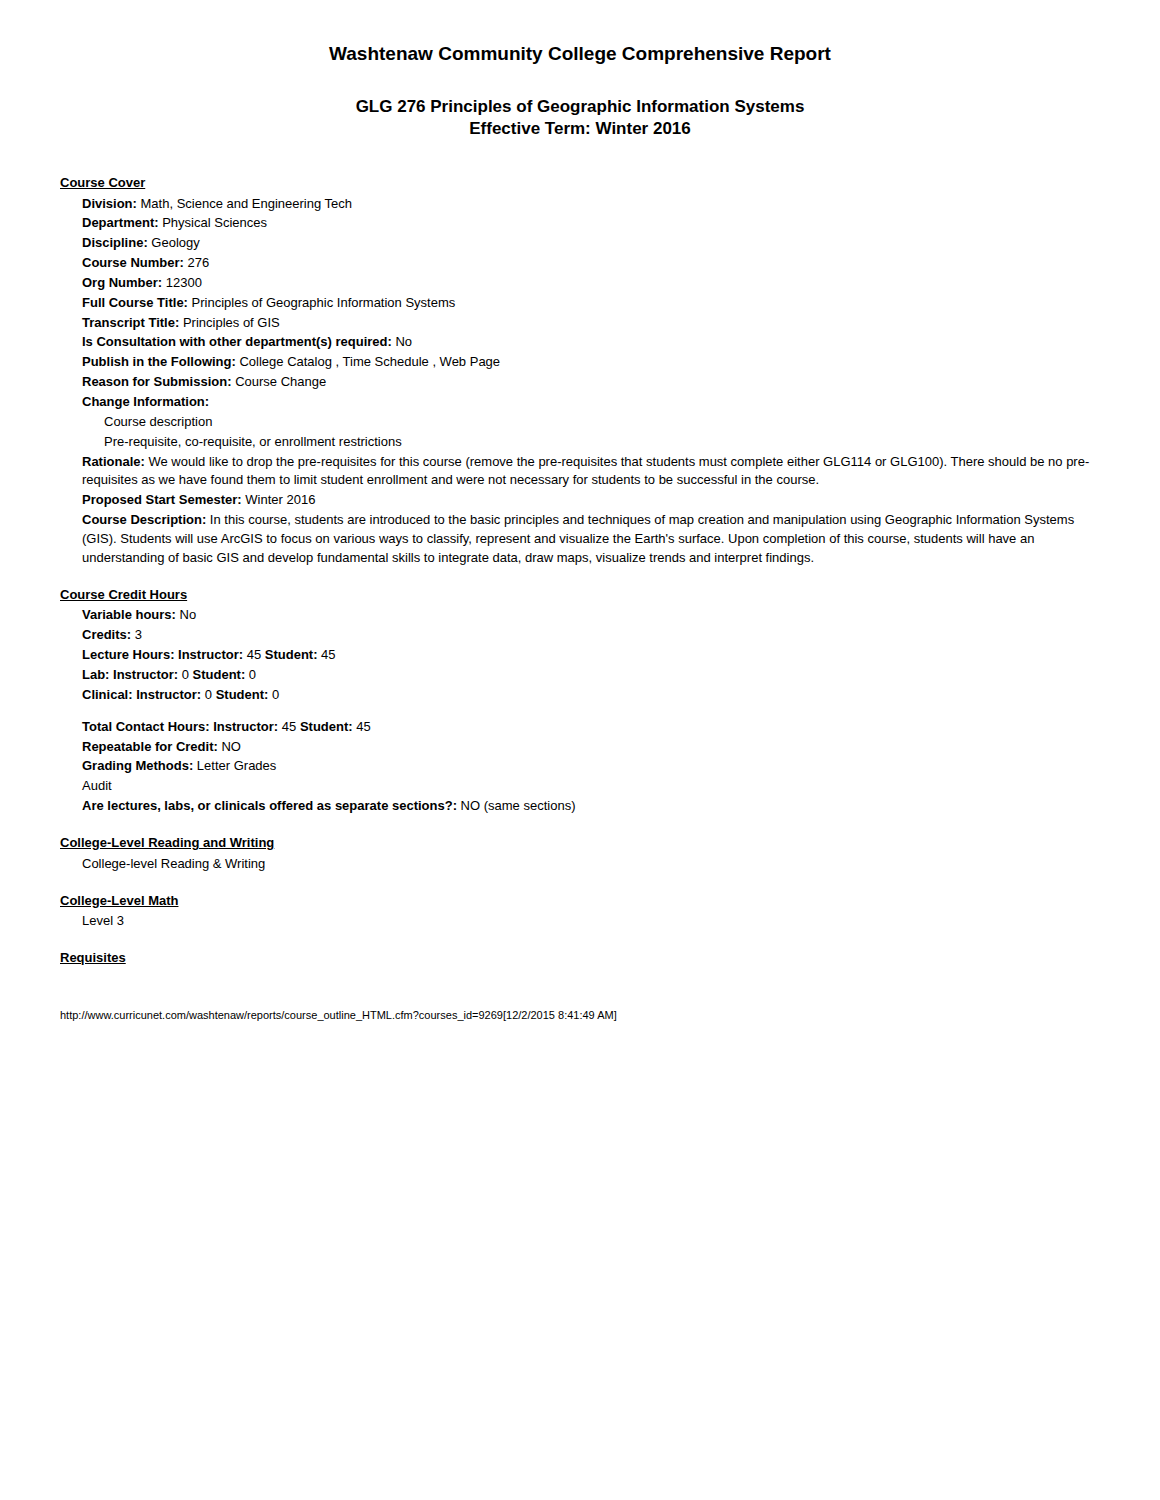Washtenaw Community College Comprehensive Report
GLG 276 Principles of Geographic Information Systems
Effective Term: Winter 2016
Course Cover
Division: Math, Science and Engineering Tech
Department: Physical Sciences
Discipline: Geology
Course Number: 276
Org Number: 12300
Full Course Title: Principles of Geographic Information Systems
Transcript Title: Principles of GIS
Is Consultation with other department(s) required: No
Publish in the Following: College Catalog , Time Schedule , Web Page
Reason for Submission: Course Change
Change Information:
Course description
Pre-requisite, co-requisite, or enrollment restrictions
Rationale: We would like to drop the pre-requisites for this course (remove the pre-requisites that students must complete either GLG114 or GLG100). There should be no pre-requisites as we have found them to limit student enrollment and were not necessary for students to be successful in the course.
Proposed Start Semester: Winter 2016
Course Description: In this course, students are introduced to the basic principles and techniques of map creation and manipulation using Geographic Information Systems (GIS). Students will use ArcGIS to focus on various ways to classify, represent and visualize the Earth's surface. Upon completion of this course, students will have an understanding of basic GIS and develop fundamental skills to integrate data, draw maps, visualize trends and interpret findings.
Course Credit Hours
Variable hours: No
Credits: 3
Lecture Hours: Instructor: 45 Student: 45
Lab: Instructor: 0 Student: 0
Clinical: Instructor: 0 Student: 0
Total Contact Hours: Instructor: 45 Student: 45
Repeatable for Credit: NO
Grading Methods: Letter Grades
Audit
Are lectures, labs, or clinicals offered as separate sections?: NO (same sections)
College-Level Reading and Writing
College-level Reading & Writing
College-Level Math
Level 3
Requisites
http://www.curricunet.com/washtenaw/reports/course_outline_HTML.cfm?courses_id=9269[12/2/2015 8:41:49 AM]